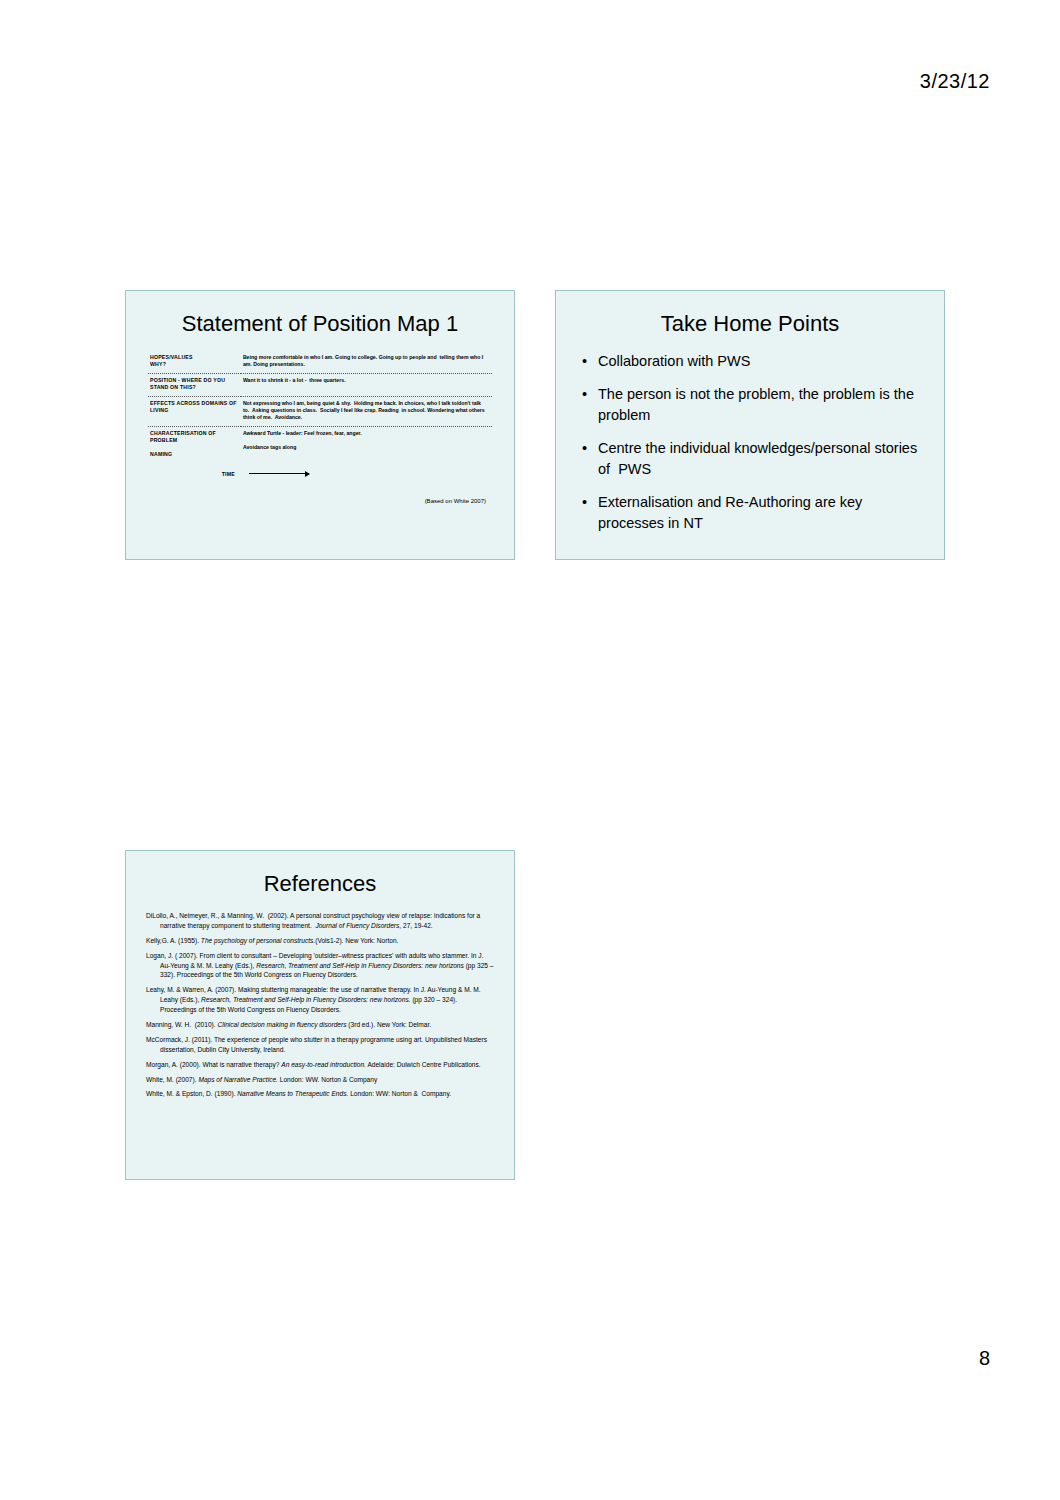3/23/12
Statement of Position Map 1
| HOPES/VALUES WHY? | Being more comfortable in who I am. Going to college. Going up to people and telling them who I am. Doing presentations. |
| POSITION - WHERE DO YOU STAND ON THIS? | Want it to shrink it - a lot - three quarters. |
| EFFECTS ACROSS DOMAINS OF LIVING | Not expressing who I am, being quiet & shy. Holding me back. In choices, who I talk to/don't talk to. Asking questions in class. Socially I feel like crap. Reading in school. Wondering what others think of me. Avoidance. |
| CHARACTERISATION OF PROBLEM NAMING | Awkward Turtle - leader: Feel frozen, fear, anger. Avoidance tags along |
| TIME | |
(Based on White 2007)
Take Home Points
Collaboration with PWS
The person is not the problem, the problem is the problem
Centre the individual knowledges/personal stories of PWS
Externalisation and Re-Authoring are key processes in NT
References
DiLollo, A., Neimeyer, R., & Manning, W. (2002). A personal construct psychology view of relapse: indications for a narrative therapy component to stuttering treatment. Journal of Fluency Disorders, 27, 19-42.
Kelly,G. A. (1955). The psychology of personal constructs.(Vols1-2). New York: Norton.
Logan, J. ( 2007). From client to consultant – Developing 'outsider–witness practices' with adults who stammer. In J. Au-Yeung & M. M. Leahy (Eds.), Research, Treatment and Self-Help in Fluency Disorders: new horizons (pp 325 – 332). Proceedings of the 5th World Congress on Fluency Disorders.
Leahy, M. & Warren, A. (2007). Making stuttering manageable: the use of narrative therapy. In J. Au-Yeung & M. M. Leahy (Eds.), Research, Treatment and Self-Help in Fluency Disorders: new horizons. (pp 320 – 324). Proceedings of the 5th World Congress on Fluency Disorders.
Manning, W. H. (2010). Clinical decision making in fluency disorders (3rd ed.). New York: Delmar.
McCormack, J. (2011). The experience of people who stutter in a therapy programme using art. Unpublished Masters dissertation, Dublin City University, Ireland.
Morgan, A. (2000). What is narrative therapy? An easy-to-read introduction. Adelaide: Dulwich Centre Publications.
White, M. (2007). Maps of Narrative Practice. London: WW. Norton & Company
White, M. & Epston, D. (1990). Narrative Means to Therapeutic Ends. London: WW: Norton & Company.
8